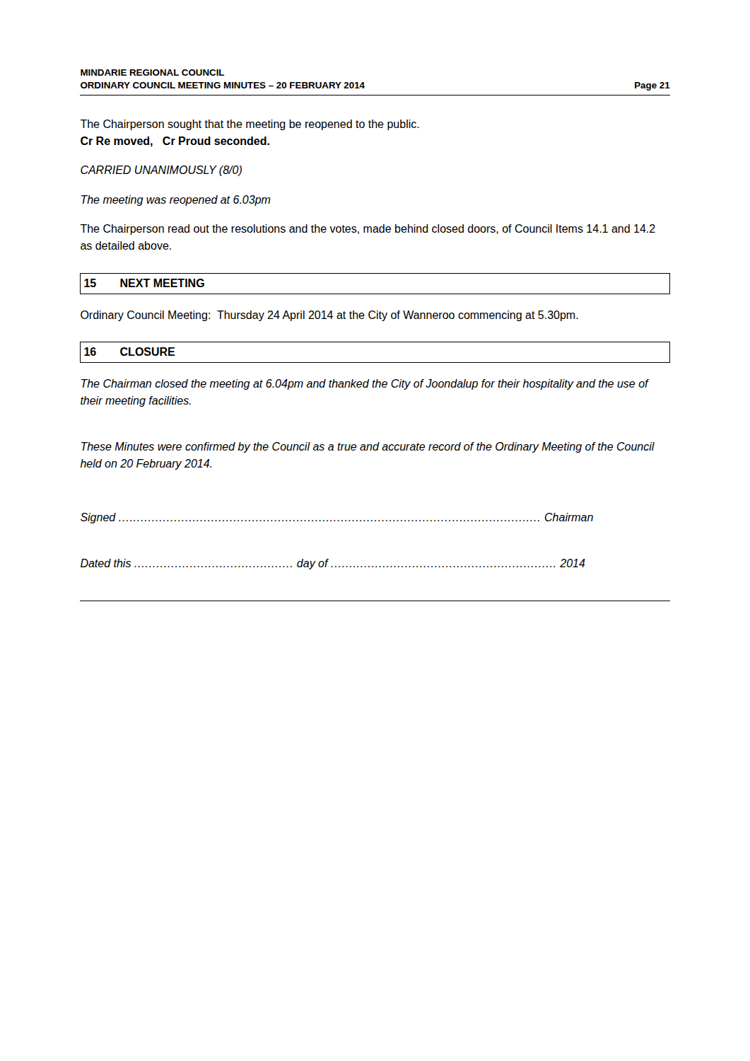MINDARIE REGIONAL COUNCIL
ORDINARY COUNCIL MEETING MINUTES – 20 February 2014
Page 21
The Chairperson sought that the meeting be reopened to the public.
Cr Re moved, Cr Proud seconded.
CARRIED UNANIMOUSLY (8/0)
The meeting was reopened at 6.03pm
The Chairperson read out the resolutions and the votes, made behind closed doors, of Council Items 14.1 and 14.2 as detailed above.
15 NEXT MEETING
Ordinary Council Meeting: Thursday 24 April 2014 at the City of Wanneroo commencing at 5.30pm.
16 CLOSURE
The Chairman closed the meeting at 6.04pm and thanked the City of Joondalup for their hospitality and the use of their meeting facilities.
These Minutes were confirmed by the Council as a true and accurate record of the Ordinary Meeting of the Council held on 20 February 2014.
Signed .................................................................................................................. Chairman
Dated this ........................................... day of ............................................................. 2014